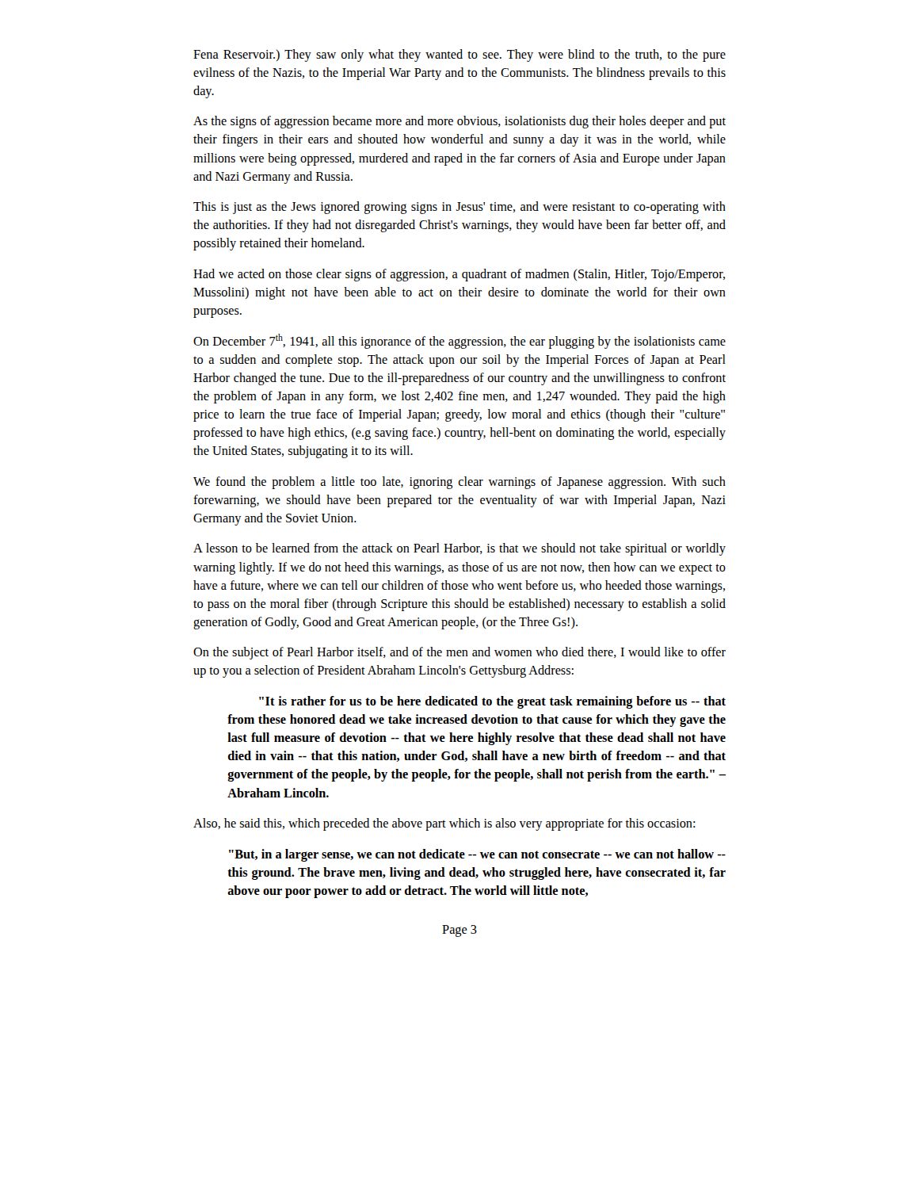Fena Reservoir.) They saw only what they wanted to see. They were blind to the truth, to the pure evilness of the Nazis, to the Imperial War Party and to the Communists. The blindness prevails to this day.
As the signs of aggression became more and more obvious, isolationists dug their holes deeper and put their fingers in their ears and shouted how wonderful and sunny a day it was in the world, while millions were being oppressed, murdered and raped in the far corners of Asia and Europe under Japan and Nazi Germany and Russia.
This is just as the Jews ignored growing signs in Jesus' time, and were resistant to co-operating with the authorities. If they had not disregarded Christ's warnings, they would have been far better off, and possibly retained their homeland.
Had we acted on those clear signs of aggression, a quadrant of madmen (Stalin, Hitler, Tojo/Emperor, Mussolini) might not have been able to act on their desire to dominate the world for their own purposes.
On December 7th, 1941, all this ignorance of the aggression, the ear plugging by the isolationists came to a sudden and complete stop. The attack upon our soil by the Imperial Forces of Japan at Pearl Harbor changed the tune. Due to the ill-preparedness of our country and the unwillingness to confront the problem of Japan in any form, we lost 2,402 fine men, and 1,247 wounded. They paid the high price to learn the true face of Imperial Japan; greedy, low moral and ethics (though their "culture" professed to have high ethics, (e.g saving face.) country, hell-bent on dominating the world, especially the United States, subjugating it to its will.
We found the problem a little too late, ignoring clear warnings of Japanese aggression. With such forewarning, we should have been prepared tor the eventuality of war with Imperial Japan, Nazi Germany and the Soviet Union.
A lesson to be learned from the attack on Pearl Harbor, is that we should not take spiritual or worldly warning lightly. If we do not heed this warnings, as those of us are not now, then how can we expect to have a future, where we can tell our children of those who went before us, who heeded those warnings, to pass on the moral fiber (through Scripture this should be established) necessary to establish a solid generation of Godly, Good and Great American people, (or the Three Gs!).
On the subject of Pearl Harbor itself, and of the men and women who died there, I would like to offer up to you a selection of President Abraham Lincoln's Gettysburg Address:
"It is rather for us to be here dedicated to the great task remaining before us -- that from these honored dead we take increased devotion to that cause for which they gave the last full measure of devotion -- that we here highly resolve that these dead shall not have died in vain -- that this nation, under God, shall have a new birth of freedom -- and that government of the people, by the people, for the people, shall not perish from the earth." – Abraham Lincoln.
Also, he said this, which preceded the above part which is also very appropriate for this occasion:
"But, in a larger sense, we can not dedicate -- we can not consecrate -- we can not hallow -- this ground. The brave men, living and dead, who struggled here, have consecrated it, far above our poor power to add or detract. The world will little note,
Page 3